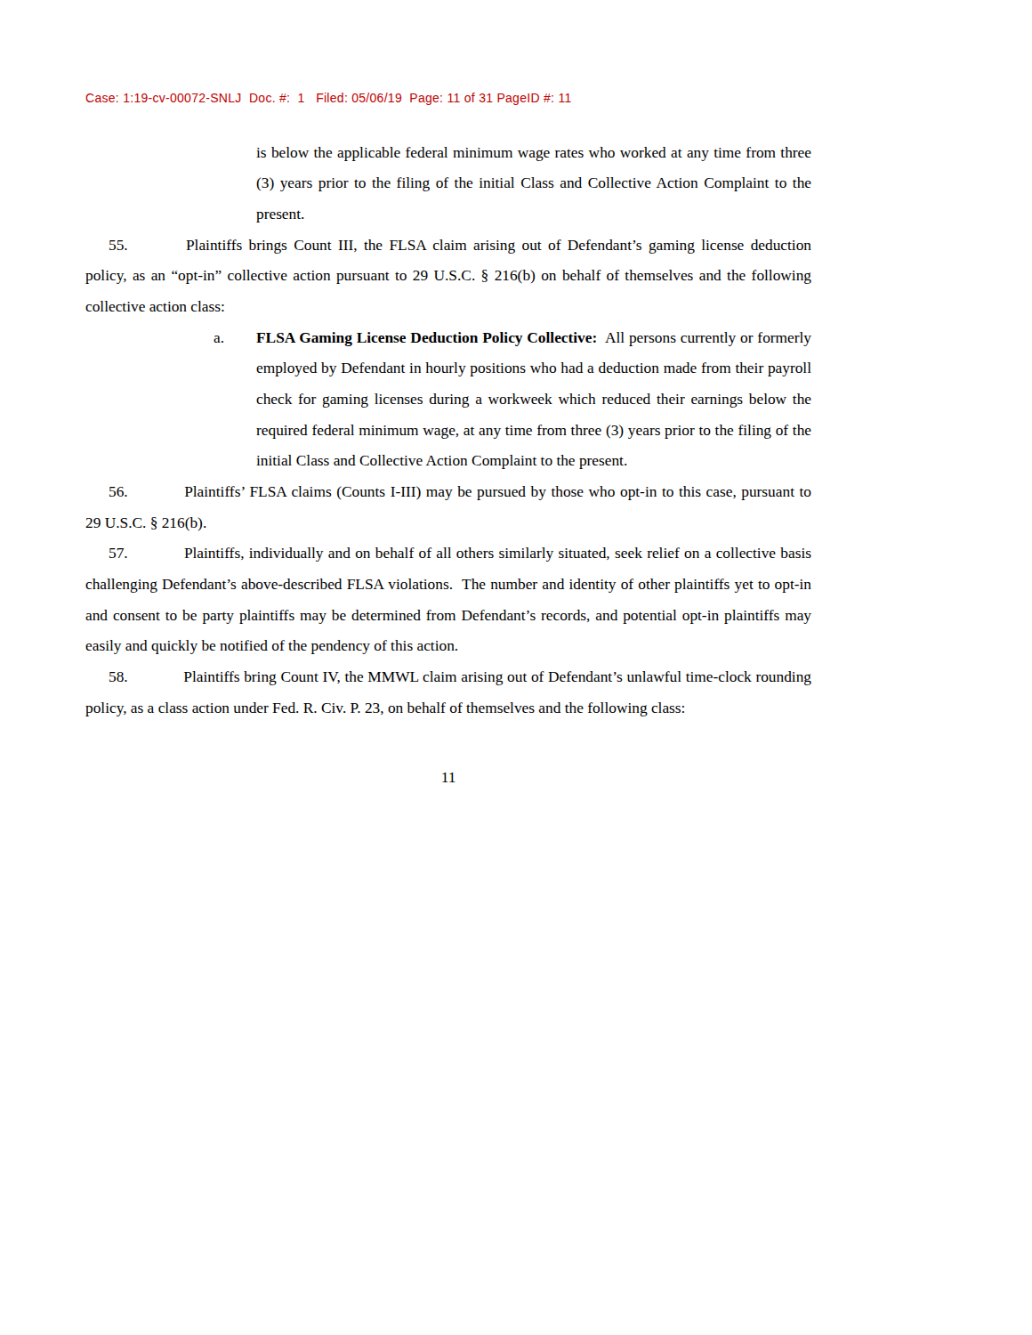Case: 1:19-cv-00072-SNLJ Doc. #: 1 Filed: 05/06/19 Page: 11 of 31 PageID #: 11
is below the applicable federal minimum wage rates who worked at any time from three (3) years prior to the filing of the initial Class and Collective Action Complaint to the present.
55. Plaintiffs brings Count III, the FLSA claim arising out of Defendant’s gaming license deduction policy, as an “opt-in” collective action pursuant to 29 U.S.C. § 216(b) on behalf of themselves and the following collective action class:
a. FLSA Gaming License Deduction Policy Collective: All persons currently or formerly employed by Defendant in hourly positions who had a deduction made from their payroll check for gaming licenses during a workweek which reduced their earnings below the required federal minimum wage, at any time from three (3) years prior to the filing of the initial Class and Collective Action Complaint to the present.
56. Plaintiffs’ FLSA claims (Counts I-III) may be pursued by those who opt-in to this case, pursuant to 29 U.S.C. § 216(b).
57. Plaintiffs, individually and on behalf of all others similarly situated, seek relief on a collective basis challenging Defendant’s above-described FLSA violations. The number and identity of other plaintiffs yet to opt-in and consent to be party plaintiffs may be determined from Defendant’s records, and potential opt-in plaintiffs may easily and quickly be notified of the pendency of this action.
58. Plaintiffs bring Count IV, the MMWL claim arising out of Defendant’s unlawful time-clock rounding policy, as a class action under Fed. R. Civ. P. 23, on behalf of themselves and the following class:
11